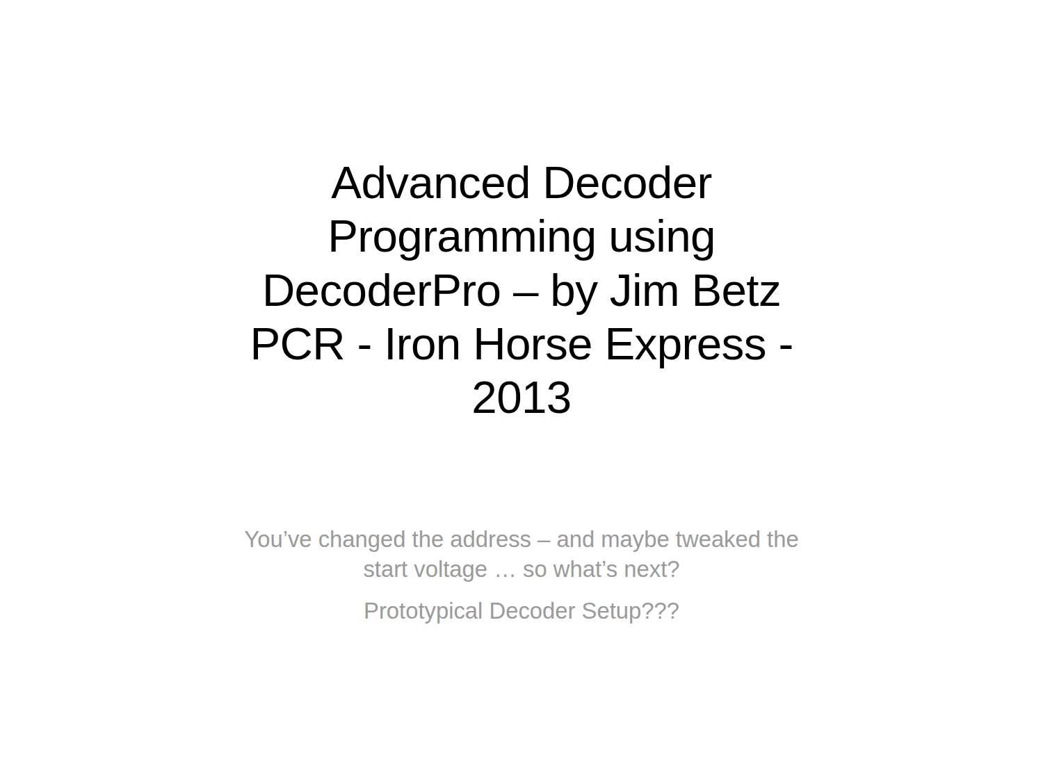Advanced Decoder Programming using DecoderPro – by Jim Betz PCR - Iron Horse Express - 2013
You’ve changed the address – and maybe tweaked the start voltage … so what’s next?
Prototypical Decoder Setup???